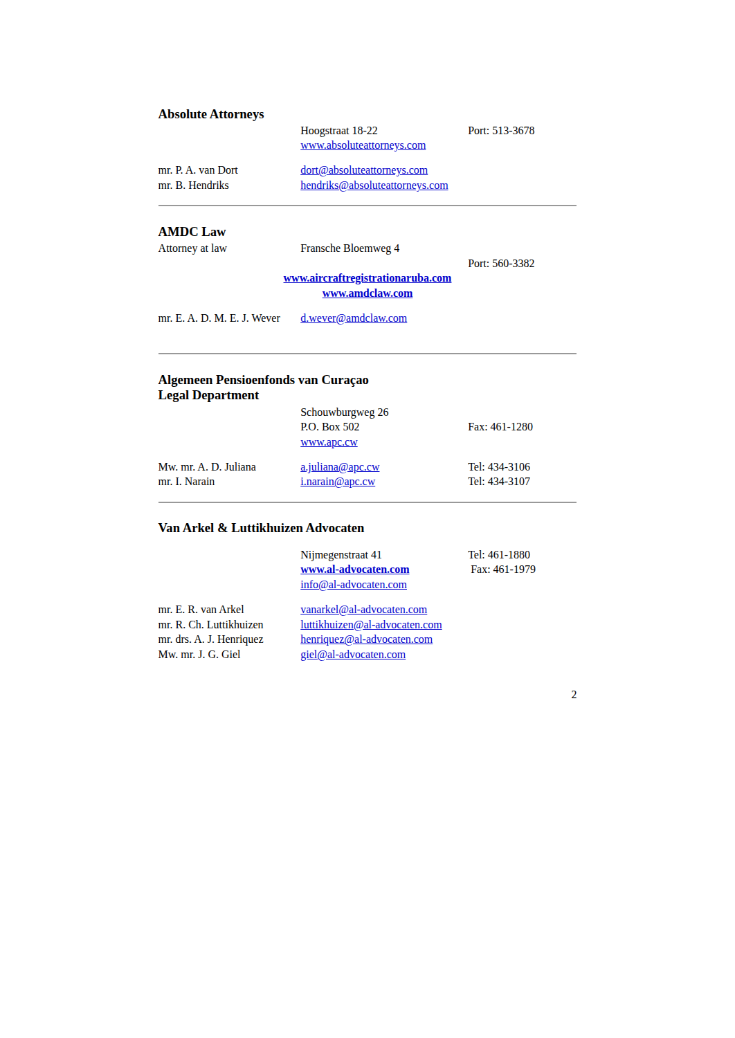Absolute Attorneys
| | Hoogstraat 18-22 | Port: 513-3678 |
| | www.absoluteattorneys.com | |
| mr. P. A. van Dort | dort@absoluteattorneys.com |
| mr. B. Hendriks | hendriks@absoluteattorneys.com |
AMDC Law
| Attorney at law | Fransche Bloemweg 4 | |
| | | Port: 560-3382 |
| www.aircraftregistrationaruba.com |
| www.amdclaw.com |
| mr. E. A. D. M. E. J. Wever | d.wever@amdclaw.com |
Algemeen Pensioenfonds van Curaçao
Legal Department
| | Schouwburgweg 26 | |
| | P.O. Box 502 | Fax: 461-1280 |
| | www.apc.cw | |
| Mw. mr. A. D. Juliana | a.juliana@apc.cw | Tel: 434-3106 |
| mr. I. Narain | i.narain@apc.cw | Tel: 434-3107 |
Van Arkel & Luttikhuizen Advocaten
| | Nijmegenstraat 41 | Tel: 461-1880 |
| | www.al-advocaten.com | Fax: 461-1979 |
| | info@al-advocaten.com | |
| mr. E. R. van Arkel | vanarkel@al-advocaten.com |
| mr. R. Ch. Luttikhuizen | luttikhuizen@al-advocaten.com |
| mr. drs. A. J. Henriquez | henriquez@al-advocaten.com |
| Mw. mr. J. G. Giel | giel@al-advocaten.com |
2